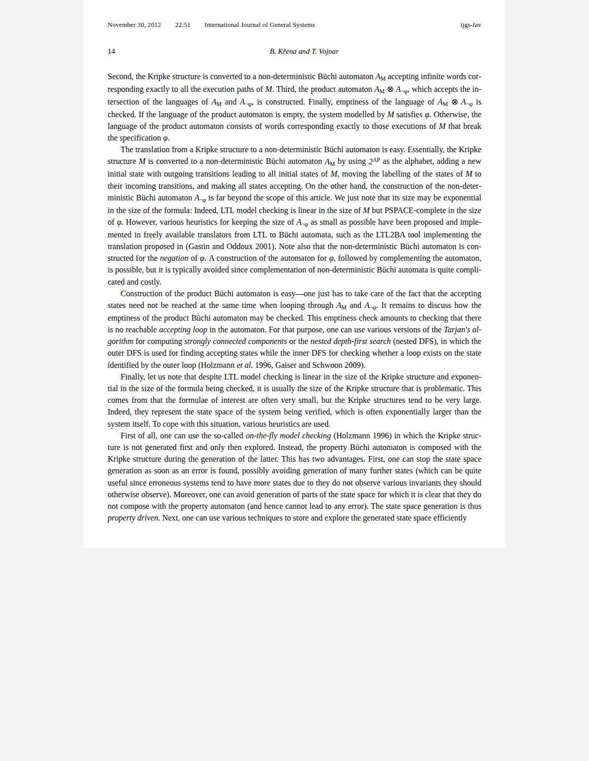November 30, 2012 22:51 International Journal of General Systems ijgs-fav
14 B. Křena and T. Vojnar
Second, the Kripke structure is converted to a non-deterministic Büchi automaton AM accepting infinite words corresponding exactly to all the execution paths of M. Third, the product automaton AM ⊗ A¬φ, which accepts the intersection of the languages of AM and A¬φ, is constructed. Finally, emptiness of the language of AM ⊗ A¬φ is checked. If the language of the product automaton is empty, the system modelled by M satisfies φ. Otherwise, the language of the product automaton consists of words corresponding exactly to those executions of M that break the specification φ.
The translation from a Kripke structure to a non-deterministic Büchi automaton is easy. Essentially, the Kripke structure M is converted to a non-deterministic Büchi automaton AM by using 2AP as the alphabet, adding a new initial state with outgoing transitions leading to all initial states of M, moving the labelling of the states of M to their incoming transitions, and making all states accepting. On the other hand, the construction of the non-deterministic Büchi automaton A¬φ is far beyond the scope of this article. We just note that its size may be exponential in the size of the formula: Indeed, LTL model checking is linear in the size of M but PSPACE-complete in the size of φ. However, various heuristics for keeping the size of A¬φ as small as possible have been proposed and implemented in freely available translators from LTL to Büchi automata, such as the LTL2BA tool implementing the translation proposed in (Gastin and Oddoux 2001). Note also that the non-deterministic Büchi automaton is constructed for the negation of φ. A construction of the automaton for φ, followed by complementing the automaton, is possible, but it is typically avoided since complementation of non-deterministic Büchi automata is quite complicated and costly.
Construction of the product Büchi automaton is easy—one just has to take care of the fact that the accepting states need not be reached at the same time when looping through AM and A¬φ. It remains to discuss how the emptiness of the product Büchi automaton may be checked. This emptiness check amounts to checking that there is no reachable accepting loop in the automaton. For that purpose, one can use various versions of the Tarjan's algorithm for computing strongly connected components or the nested depth-first search (nested DFS), in which the outer DFS is used for finding accepting states while the inner DFS for checking whether a loop exists on the state identified by the outer loop (Holzmann et al. 1996, Gaiser and Schwoon 2009).
Finally, let us note that despite LTL model checking is linear in the size of the Kripke structure and exponential in the size of the formula being checked, it is usually the size of the Kripke structure that is problematic. This comes from that the formulae of interest are often very small, but the Kripke structures tend to be very large. Indeed, they represent the state space of the system being verified, which is often exponentially larger than the system itself. To cope with this situation, various heuristics are used.
First of all, one can use the so-called on-the-fly model checking (Holzmann 1996) in which the Kripke structure is not generated first and only then explored. Instead, the property Büchi automaton is composed with the Kripke structure during the generation of the latter. This has two advantages. First, one can stop the state space generation as soon as an error is found, possibly avoiding generation of many further states (which can be quite useful since erroneous systems tend to have more states due to they do not observe various invariants they should otherwise observe). Moreover, one can avoid generation of parts of the state space for which it is clear that they do not compose with the property automaton (and hence cannot lead to any error). The state space generation is thus property driven. Next, one can use various techniques to store and explore the generated state space efficiently